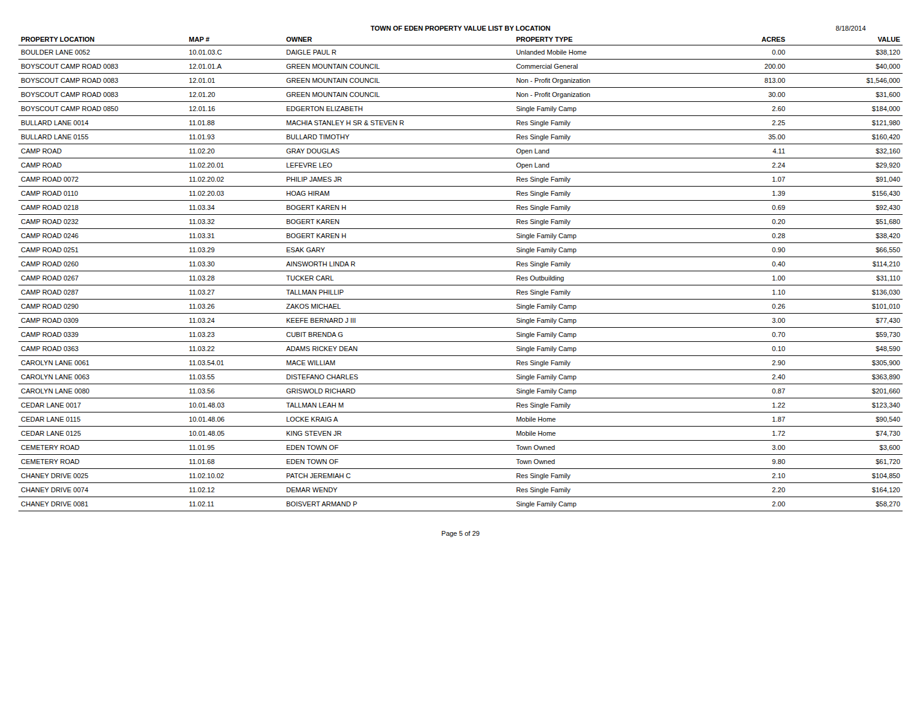TOWN OF EDEN PROPERTY VALUE LIST BY LOCATION 8/18/2014
| PROPERTY LOCATION | MAP # | OWNER | PROPERTY TYPE | ACRES | VALUE |
| --- | --- | --- | --- | --- | --- |
| BOULDER LANE 0052 | 10.01.03.C | DAIGLE PAUL R | Unlanded Mobile Home | 0.00 | $38,120 |
| BOYSCOUT CAMP ROAD 0083 | 12.01.01.A | GREEN MOUNTAIN COUNCIL | Commercial General | 200.00 | $40,000 |
| BOYSCOUT CAMP ROAD 0083 | 12.01.01 | GREEN MOUNTAIN COUNCIL | Non - Profit Organization | 813.00 | $1,546,000 |
| BOYSCOUT CAMP ROAD 0083 | 12.01.20 | GREEN MOUNTAIN COUNCIL | Non - Profit Organization | 30.00 | $31,600 |
| BOYSCOUT CAMP ROAD 0850 | 12.01.16 | EDGERTON ELIZABETH | Single Family Camp | 2.60 | $184,000 |
| BULLARD LANE 0014 | 11.01.88 | MACHIA STANLEY H SR & STEVEN R | Res Single Family | 2.25 | $121,980 |
| BULLARD LANE 0155 | 11.01.93 | BULLARD TIMOTHY | Res Single Family | 35.00 | $160,420 |
| CAMP ROAD | 11.02.20 | GRAY DOUGLAS | Open Land | 4.11 | $32,160 |
| CAMP ROAD | 11.02.20.01 | LEFEVRE LEO | Open Land | 2.24 | $29,920 |
| CAMP ROAD 0072 | 11.02.20.02 | PHILIP JAMES JR | Res Single Family | 1.07 | $91,040 |
| CAMP ROAD 0110 | 11.02.20.03 | HOAG HIRAM | Res Single Family | 1.39 | $156,430 |
| CAMP ROAD 0218 | 11.03.34 | BOGERT KAREN H | Res Single Family | 0.69 | $92,430 |
| CAMP ROAD 0232 | 11.03.32 | BOGERT KAREN | Res Single Family | 0.20 | $51,680 |
| CAMP ROAD 0246 | 11.03.31 | BOGERT KAREN H | Single Family Camp | 0.28 | $38,420 |
| CAMP ROAD 0251 | 11.03.29 | ESAK GARY | Single Family Camp | 0.90 | $66,550 |
| CAMP ROAD 0260 | 11.03.30 | AINSWORTH LINDA R | Res Single Family | 0.40 | $114,210 |
| CAMP ROAD 0267 | 11.03.28 | TUCKER CARL | Res Outbuilding | 1.00 | $31,110 |
| CAMP ROAD 0287 | 11.03.27 | TALLMAN PHILLIP | Res Single Family | 1.10 | $136,030 |
| CAMP ROAD 0290 | 11.03.26 | ZAKOS MICHAEL | Single Family Camp | 0.26 | $101,010 |
| CAMP ROAD 0309 | 11.03.24 | KEEFE BERNARD J III | Single Family Camp | 3.00 | $77,430 |
| CAMP ROAD 0339 | 11.03.23 | CUBIT BRENDA G | Single Family Camp | 0.70 | $59,730 |
| CAMP ROAD 0363 | 11.03.22 | ADAMS RICKEY DEAN | Single Family Camp | 0.10 | $48,590 |
| CAROLYN LANE 0061 | 11.03.54.01 | MACE WILLIAM | Res Single Family | 2.90 | $305,900 |
| CAROLYN LANE 0063 | 11.03.55 | DISTEFANO CHARLES | Single Family Camp | 2.40 | $363,890 |
| CAROLYN LANE 0080 | 11.03.56 | GRISWOLD RICHARD | Single Family Camp | 0.87 | $201,660 |
| CEDAR LANE 0017 | 10.01.48.03 | TALLMAN LEAH M | Res Single Family | 1.22 | $123,340 |
| CEDAR LANE 0115 | 10.01.48.06 | LOCKE KRAIG A | Mobile Home | 1.87 | $90,540 |
| CEDAR LANE 0125 | 10.01.48.05 | KING STEVEN JR | Mobile Home | 1.72 | $74,730 |
| CEMETERY ROAD | 11.01.95 | EDEN TOWN OF | Town Owned | 3.00 | $3,600 |
| CEMETERY ROAD | 11.01.68 | EDEN TOWN OF | Town Owned | 9.80 | $61,720 |
| CHANEY DRIVE 0025 | 11.02.10.02 | PATCH JEREMIAH C | Res Single Family | 2.10 | $104,850 |
| CHANEY DRIVE 0074 | 11.02.12 | DEMAR WENDY | Res Single Family | 2.20 | $164,120 |
| CHANEY DRIVE 0081 | 11.02.11 | BOISVERT ARMAND P | Single Family Camp | 2.00 | $58,270 |
Page 5 of 29